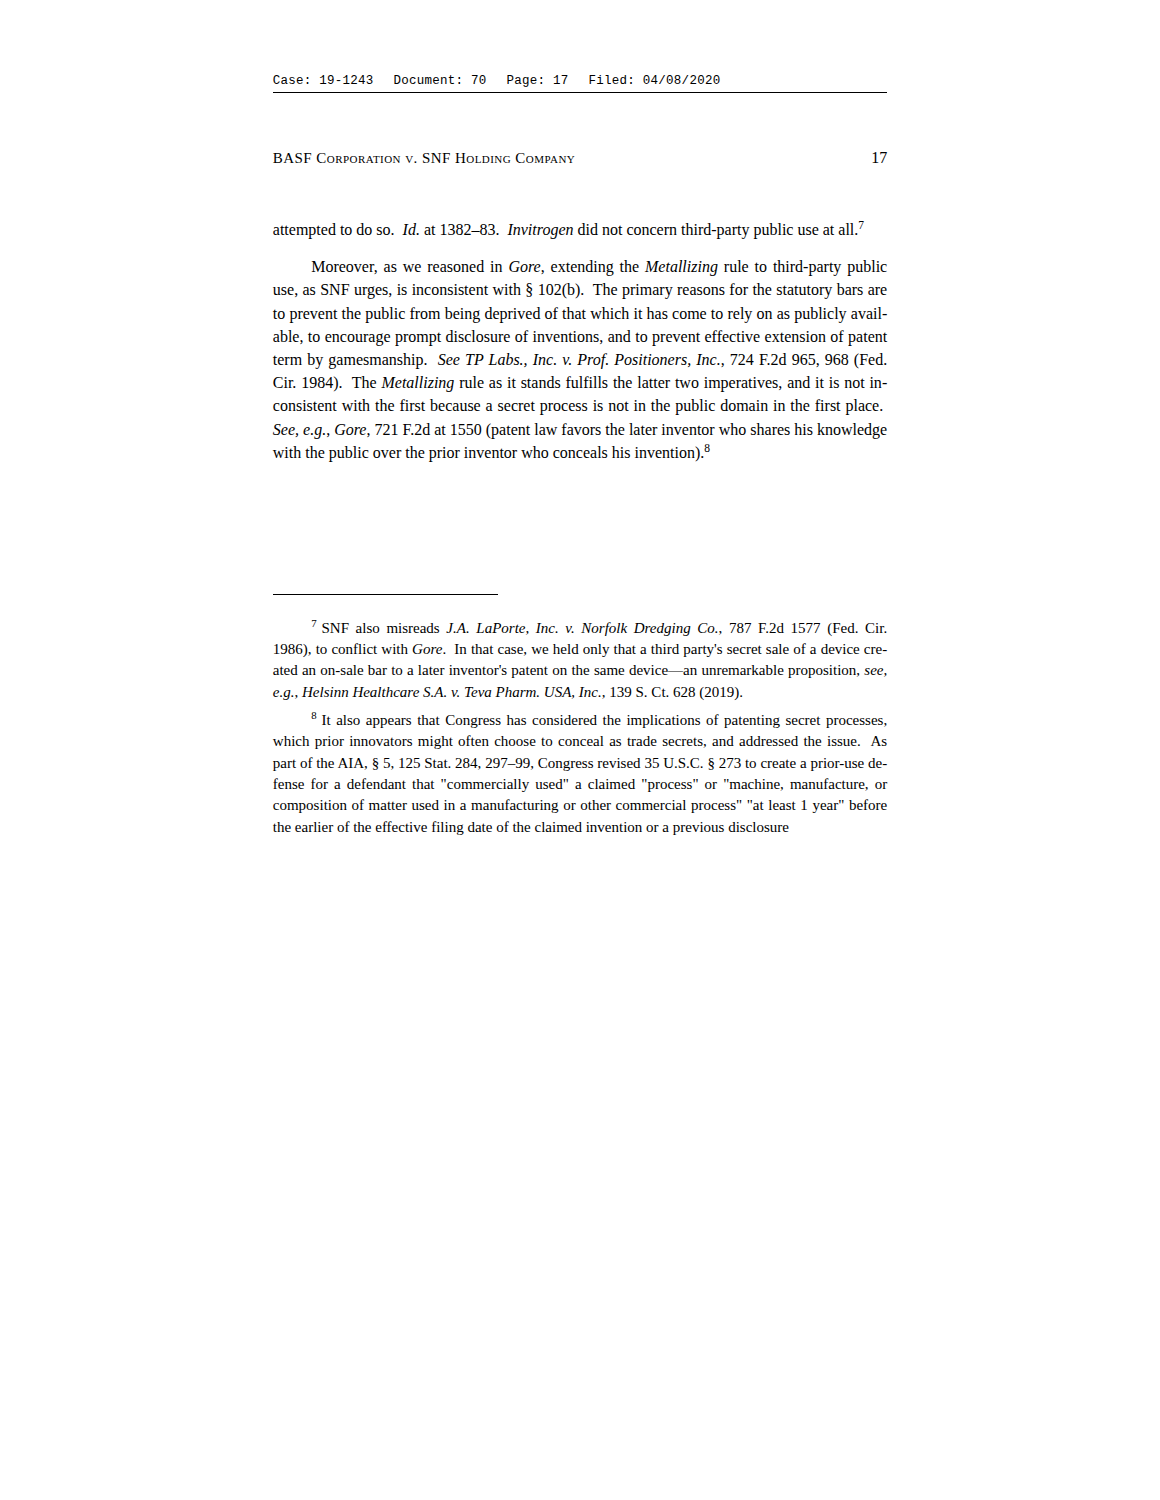Case: 19-1243 Document: 70 Page: 17 Filed: 04/08/2020
BASF Corporation v. SNF Holding Company 17
attempted to do so. Id. at 1382–83. Invitrogen did not concern third-party public use at all.7
Moreover, as we reasoned in Gore, extending the Metallizing rule to third-party public use, as SNF urges, is inconsistent with § 102(b). The primary reasons for the statutory bars are to prevent the public from being deprived of that which it has come to rely on as publicly available, to encourage prompt disclosure of inventions, and to prevent effective extension of patent term by gamesmanship. See TP Labs., Inc. v. Prof. Positioners, Inc., 724 F.2d 965, 968 (Fed. Cir. 1984). The Metallizing rule as it stands fulfills the latter two imperatives, and it is not inconsistent with the first because a secret process is not in the public domain in the first place. See, e.g., Gore, 721 F.2d at 1550 (patent law favors the later inventor who shares his knowledge with the public over the prior inventor who conceals his invention).8
7 SNF also misreads J.A. LaPorte, Inc. v. Norfolk Dredging Co., 787 F.2d 1577 (Fed. Cir. 1986), to conflict with Gore. In that case, we held only that a third party's secret sale of a device created an on-sale bar to a later inventor's patent on the same device—an unremarkable proposition, see, e.g., Helsinn Healthcare S.A. v. Teva Pharm. USA, Inc., 139 S. Ct. 628 (2019).
8 It also appears that Congress has considered the implications of patenting secret processes, which prior innovators might often choose to conceal as trade secrets, and addressed the issue. As part of the AIA, § 5, 125 Stat. 284, 297–99, Congress revised 35 U.S.C. § 273 to create a prior-use defense for a defendant that "commercially used" a claimed "process" or "machine, manufacture, or composition of matter used in a manufacturing or other commercial process" "at least 1 year" before the earlier of the effective filing date of the claimed invention or a previous disclosure